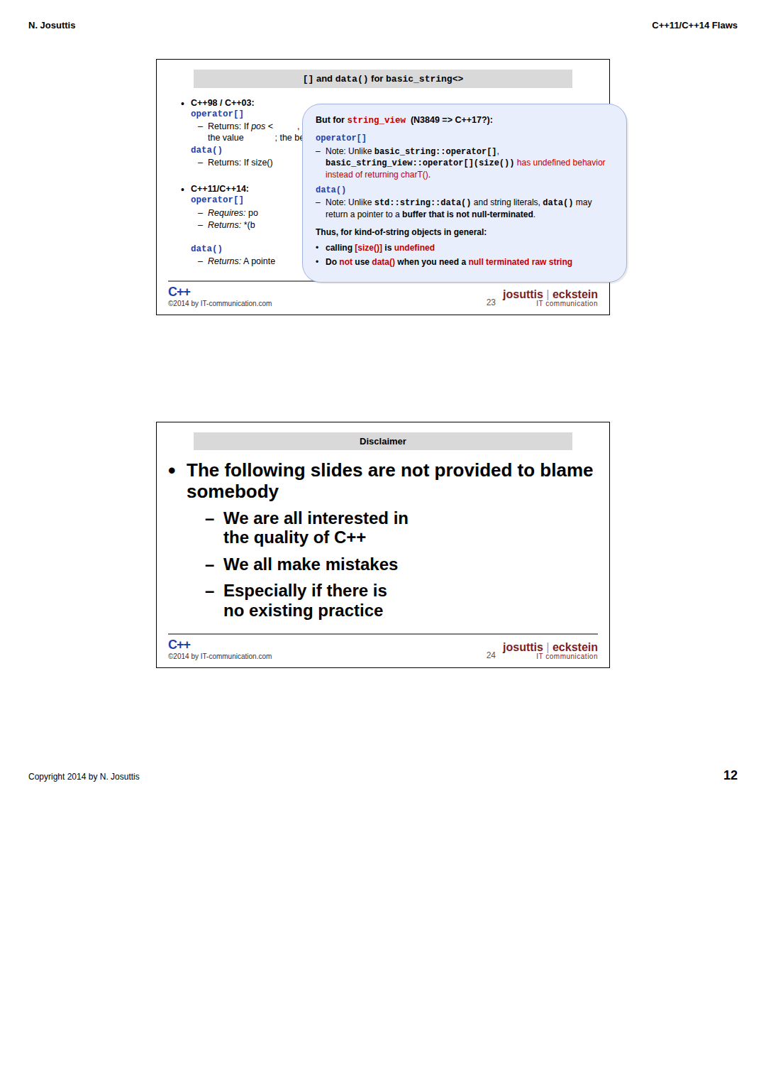N. Josuttis
C++11/C++14 Flaws
[] and data() for basic_string<>
C++98 / C++03:
operator[]
Returns: If pos < size(), returns data()[pos]. Otherwise, if pos == size(), the reference returned has the value charT(); the behavior is undefined.
data()
Returns: If size() is nonzero, a pointer to the initial element of an array whose first size() elements equal the corresponding elements of the string controlled by *this.
C++11/C++14:
operator[]
Requires: pos <= size().
Returns: *(begin() + pos) if pos < size(), otherwise a reference to an object of type charT with value charT()
data()
Returns: A pointer p such that p + i == &operator[](i) for each i in [0,size()].
But for string_view (N3849 => C++17?):
operator[]
Note: Unlike basic_string::operator[], basic_string_view::operator[](size()) has undefined behavior instead of returning charT().
data()
Note: Unlike std::string::data() and string literals, data() may return a pointer to a buffer that is not null-terminated.
Thus, for kind-of-string objects in general:
calling [size()] is undefined
Do not use data() when you need a null terminated raw string
C++
©2014 by IT-communication.com
23
josuttis | eckstein
IT communication
Disclaimer
The following slides are not provided to blame somebody
We are all interested in
the quality of C++
We all make mistakes
Especially if there is
no existing practice
C++
©2014 by IT-communication.com
24
josuttis | eckstein
IT communication
Copyright 2014 by N. Josuttis
12